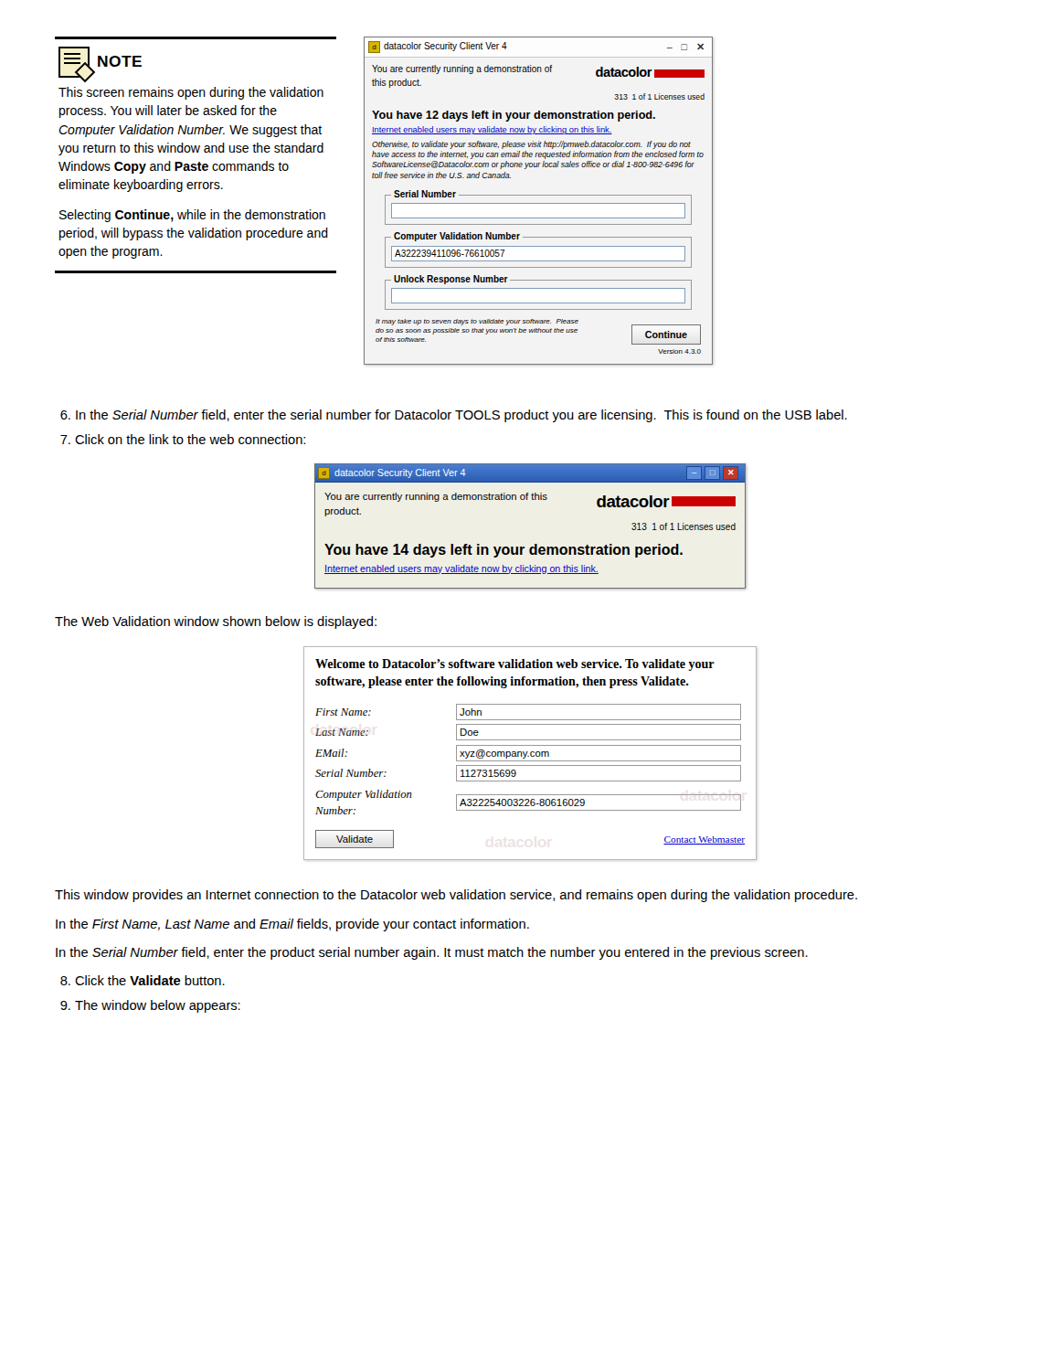NOTE
This screen remains open during the validation process. You will later be asked for the Computer Validation Number. We suggest that you return to this window and use the standard Windows Copy and Paste commands to eliminate keyboarding errors.
Selecting Continue, while in the demonstration period, will bypass the validation procedure and open the program.
d datacolor Security Client Ver 4
–□✕
You are currently running a demonstration of this product.
datacolor
313 1 of 1 Licenses used
You have 12 days left in your demonstration period.
Internet enabled users may validate now by clicking on this link.
Otherwise, to validate your software, please visit http://pmweb.datacolor.com. If you do not have access to the internet, you can email the requested information from the enclosed form to SoftwareLicense@Datacolor.com or phone your local sales office or dial 1-800-982-6496 for toll free service in the U.S. and Canada.
Serial Number Computer Validation Number Unlock Response Number
It may take up to seven days to validate your software. Please do so as soon as possible so that you won't be without the use of this software.
Continue
Version 4.3.0
In the Serial Number field, enter the serial number for Datacolor TOOLS product you are licensing. This is found on the USB label.
Click on the link to the web connection:
d datacolor Security Client Ver 4
–□✕
You are currently running a demonstration of this product.
datacolor
313 1 of 1 Licenses used
You have 14 days left in your demonstration period.
Internet enabled users may validate now by clicking on this link.
The Web Validation window shown below is displayed:
datacolor datacolor datacolor
Welcome to Datacolor’s software validation web service. To validate your software, please enter the following information, then press Validate.
| First Name: | |
| Last Name: | |
| EMail: | |
| Serial Number: | |
| Computer Validation Number: | |
Validate Contact Webmaster
This window provides an Internet connection to the Datacolor web validation service, and remains open during the validation procedure.
In the First Name, Last Name and Email fields, provide your contact information.
In the Serial Number field, enter the product serial number again. It must match the number you entered in the previous screen.
Click the Validate button.
The window below appears: